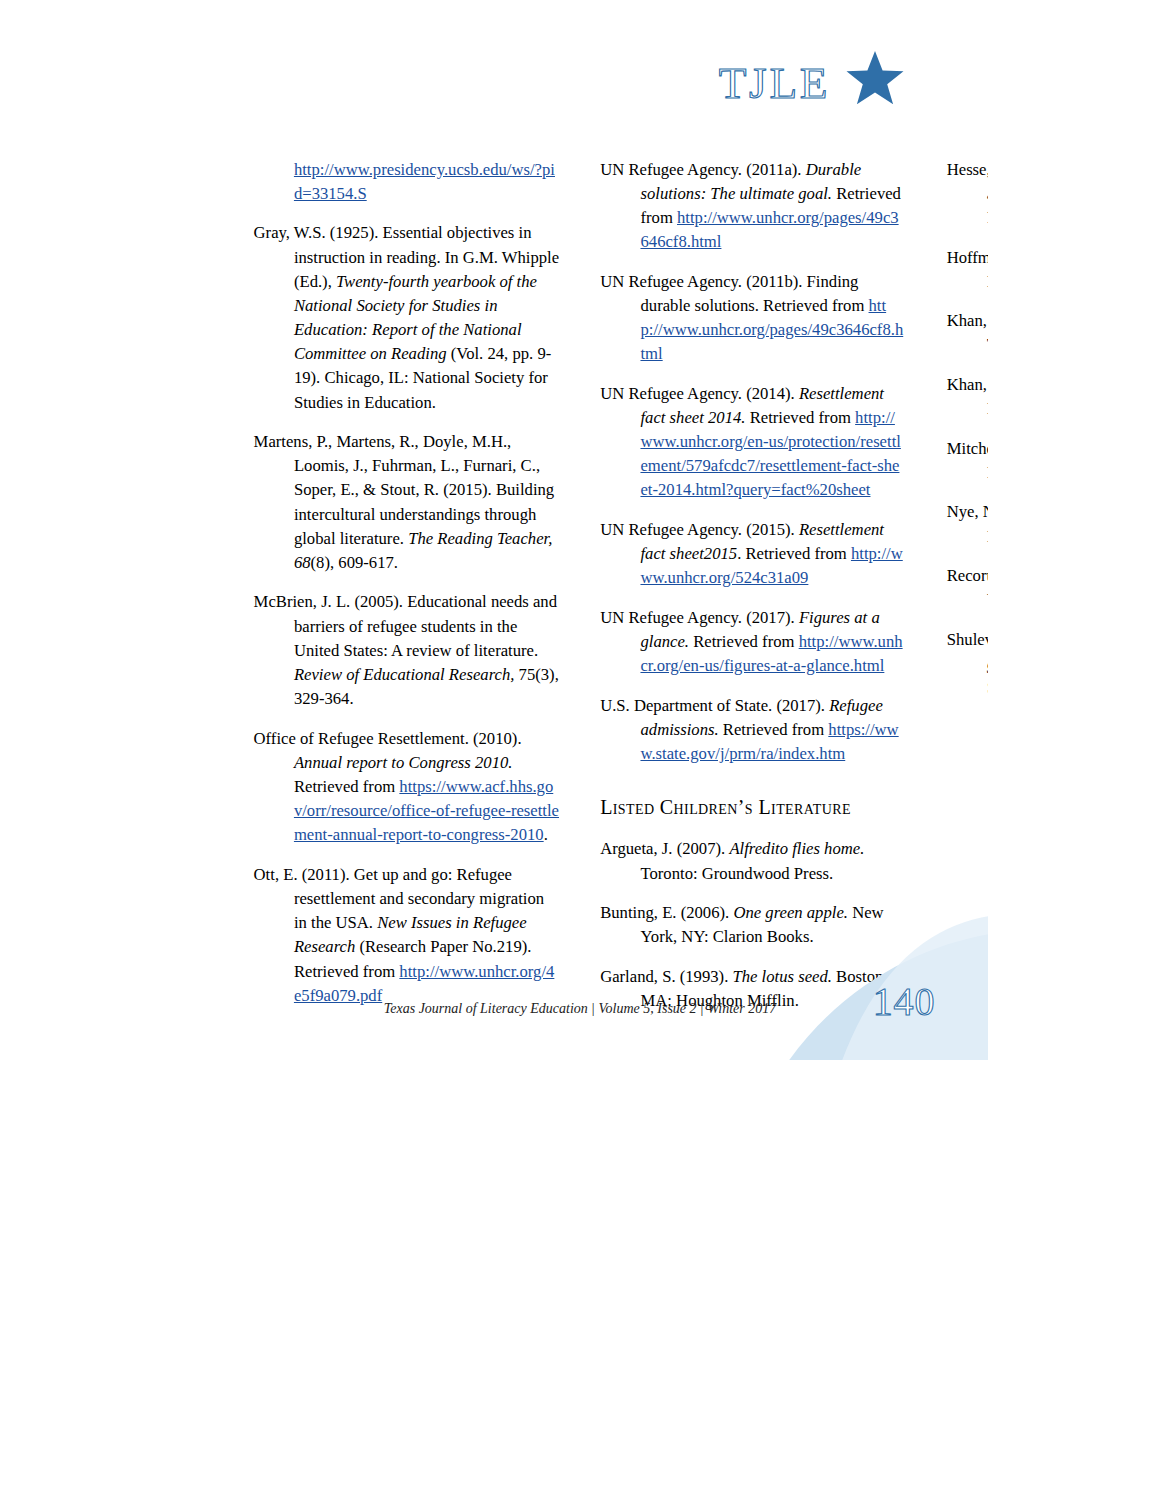TJLE
http://www.presidency.ucsb.edu/ws/?pid=33154.S
Gray, W.S. (1925). Essential objectives in instruction in reading. In G.M. Whipple (Ed.), Twenty-fourth yearbook of the National Society for Studies in Education: Report of the National Committee on Reading (Vol. 24, pp. 9-19). Chicago, IL: National Society for Studies in Education.
Martens, P., Martens, R., Doyle, M.H., Loomis, J., Fuhrman, L., Furnari, C., Soper, E., & Stout, R. (2015). Building intercultural understandings through global literature. The Reading Teacher, 68(8), 609-617.
McBrien, J. L. (2005). Educational needs and barriers of refugee students in the United States: A review of literature. Review of Educational Research, 75(3), 329-364.
Office of Refugee Resettlement. (2010). Annual report to Congress 2010. Retrieved from https://www.acf.hhs.gov/orr/resource/office-of-refugee-resettlement-annual-report-to-congress-2010.
Ott, E. (2011). Get up and go: Refugee resettlement and secondary migration in the USA. New Issues in Refugee Research (Research Paper No.219). Retrieved from http://www.unhcr.org/4e5f9a079.pdf
UN Refugee Agency. (2011a). Durable solutions: The ultimate goal. Retrieved from http://www.unhcr.org/pages/49c3646cf8.html
UN Refugee Agency. (2011b). Finding durable solutions. Retrieved from http://www.unhcr.org/pages/49c3646cf8.html
UN Refugee Agency. (2014). Resettlement fact sheet 2014. Retrieved from http://www.unhcr.org/en-us/protection/resettlement/579afcdc7/resettlement-fact-sheet-2014.html?query=fact%20sheet
UN Refugee Agency. (2015). Resettlement fact sheet2015. Retrieved from http://www.unhcr.org/524c31a09
UN Refugee Agency. (2017). Figures at a glance. Retrieved from http://www.unhcr.org/en-us/figures-at-a-glance.html
U.S. Department of State. (2017). Refugee admissions. Retrieved from https://www.state.gov/j/prm/ra/index.htm
Listed Children’s Literature
Argueta, J. (2007). Alfredito flies home. Toronto: Groundwood Press.
Bunting, E. (2006). One green apple. New York, NY: Clarion Books.
Garland, S. (1993). The lotus seed. Boston, MA: Houghton Mifflin.
Hesse, K. (2004). The cats in Krasinski Square. New York, NY: Scholastic Press.
Hoffman, M. (2012). The color of home. London: Frances Lincoln.
Khan, R. (1998). The roses in my carpets. Toronto: Stoddart Kids.
Khan, R. (2010). Big red lollipop. New York, NY: Viking Books for Young Readers.
Mitchell, P. (2003). Petar’s song. London: Frances Lincoln.
Nye, N.S. (1994). Sitti’s secrets. New York, NY: Four Winds Press.
Recoruits, H. (2003). My name is Yoon. New York, NY: Square Fish.
Shulevitz, U. (2008). How I learning geography. New York, NY: Farrar Straus Giroux.
Texas Journal of Literacy Education|Volume 5, Issue 2|Winter 2017
140